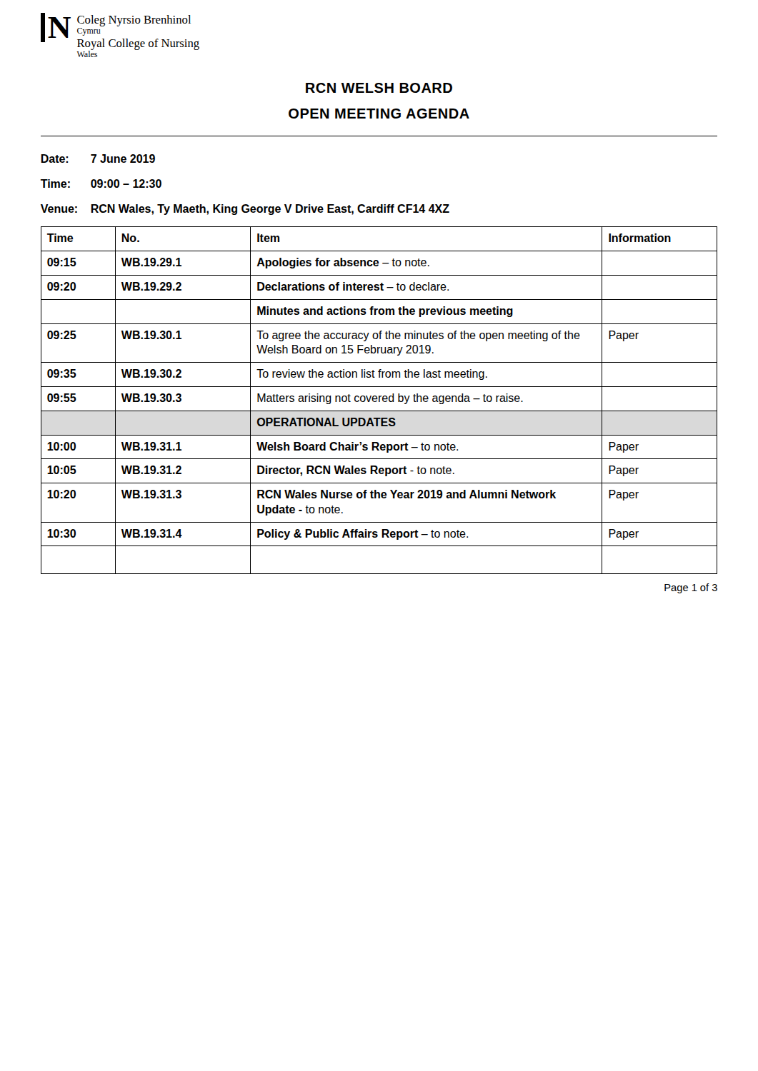N
Coleg Nyrsio Brenhinol
Cymru
Royal College of Nursing
Wales
RCN WELSH BOARD
OPEN MEETING AGENDA
Date: 7 June 2019
Time: 09:00 – 12:30
Venue: RCN Wales, Ty Maeth, King George V Drive East, Cardiff CF14 4XZ
| Time | No. | Item | Information |
| --- | --- | --- | --- |
| 09:15 | WB.19.29.1 | Apologies for absence – to note. | |
| 09:20 | WB.19.29.2 | Declarations of interest – to declare. | |
| | | Minutes and actions from the previous meeting | |
| 09:25 | WB.19.30.1 | To agree the accuracy of the minutes of the open meeting of the Welsh Board on 15 February 2019. | Paper |
| 09:35 | WB.19.30.2 | To review the action list from the last meeting. | |
| 09:55 | WB.19.30.3 | Matters arising not covered by the agenda – to raise. | |
| | | OPERATIONAL UPDATES | |
| 10:00 | WB.19.31.1 | Welsh Board Chair’s Report – to note. | Paper |
| 10:05 | WB.19.31.2 | Director, RCN Wales Report - to note. | Paper |
| 10:20 | WB.19.31.3 | RCN Wales Nurse of the Year 2019 and Alumni Network Update - to note. | Paper |
| 10:30 | WB.19.31.4 | Policy & Public Affairs Report – to note. | Paper |
Page 1 of 3